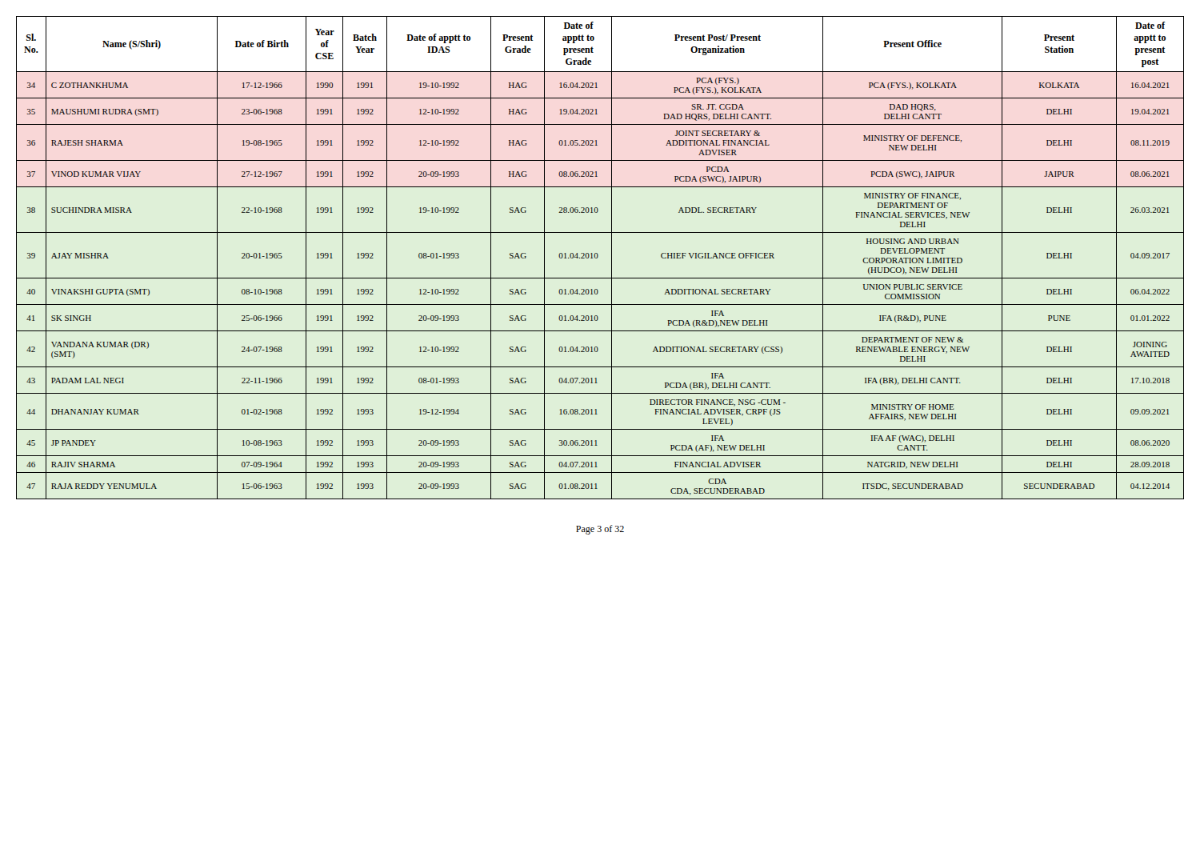| Sl. No. | Name (S/Shri) | Date of Birth | Year of CSE | Batch Year | Date of apptt to IDAS | Present Grade | Date of apptt to present Grade | Present Post/ Present Organization | Present Office | Present Station | Date of apptt to present post |
| --- | --- | --- | --- | --- | --- | --- | --- | --- | --- | --- | --- |
| 34 | C ZOTHANKHUMA | 17-12-1966 | 1990 | 1991 | 19-10-1992 | HAG | 16.04.2021 | PCA (FYS.) PCA (FYS.), KOLKATA | PCA (FYS.), KOLKATA | KOLKATA | 16.04.2021 |
| 35 | MAUSHUMI RUDRA (SMT) | 23-06-1968 | 1991 | 1992 | 12-10-1992 | HAG | 19.04.2021 | SR. JT. CGDA DAD HQRS, DELHI CANTT. | DAD HQRS, DELHI CANTT | DELHI | 19.04.2021 |
| 36 | RAJESH SHARMA | 19-08-1965 | 1991 | 1992 | 12-10-1992 | HAG | 01.05.2021 | JOINT SECRETARY & ADDITIONAL FINANCIAL ADVISER | MINISTRY OF DEFENCE, NEW DELHI | DELHI | 08.11.2019 |
| 37 | VINOD KUMAR VIJAY | 27-12-1967 | 1991 | 1992 | 20-09-1993 | HAG | 08.06.2021 | PCDA PCDA (SWC), JAIPUR) | PCDA (SWC), JAIPUR | JAIPUR | 08.06.2021 |
| 38 | SUCHINDRA MISRA | 22-10-1968 | 1991 | 1992 | 19-10-1992 | SAG | 28.06.2010 | ADDL. SECRETARY | MINISTRY OF FINANCE, DEPARTMENT OF FINANCIAL SERVICES, NEW DELHI | DELHI | 26.03.2021 |
| 39 | AJAY MISHRA | 20-01-1965 | 1991 | 1992 | 08-01-1993 | SAG | 01.04.2010 | CHIEF VIGILANCE OFFICER | HOUSING AND URBAN DEVELOPMENT CORPORATION LIMITED (HUDCO), NEW DELHI | DELHI | 04.09.2017 |
| 40 | VINAKSHI GUPTA (SMT) | 08-10-1968 | 1991 | 1992 | 12-10-1992 | SAG | 01.04.2010 | ADDITIONAL SECRETARY | UNION PUBLIC SERVICE COMMISSION | DELHI | 06.04.2022 |
| 41 | SK SINGH | 25-06-1966 | 1991 | 1992 | 20-09-1993 | SAG | 01.04.2010 | IFA PCDA (R&D),NEW DELHI | IFA (R&D), PUNE | PUNE | 01.01.2022 |
| 42 | VANDANA KUMAR (DR) (SMT) | 24-07-1968 | 1991 | 1992 | 12-10-1992 | SAG | 01.04.2010 | ADDITIONAL SECRETARY (CSS) | DEPARTMENT OF NEW & RENEWABLE ENERGY, NEW DELHI | DELHI | JOINING AWAITED |
| 43 | PADAM LAL NEGI | 22-11-1966 | 1991 | 1992 | 08-01-1993 | SAG | 04.07.2011 | IFA PCDA (BR), DELHI CANTT. | IFA (BR), DELHI CANTT. | DELHI | 17.10.2018 |
| 44 | DHANANJAY KUMAR | 01-02-1968 | 1992 | 1993 | 19-12-1994 | SAG | 16.08.2011 | DIRECTOR FINANCE, NSG -CUM - FINANCIAL ADVISER, CRPF (JS LEVEL) | MINISTRY OF HOME AFFAIRS, NEW DELHI | DELHI | 09.09.2021 |
| 45 | JP PANDEY | 10-08-1963 | 1992 | 1993 | 20-09-1993 | SAG | 30.06.2011 | IFA PCDA (AF), NEW DELHI | IFA AF (WAC), DELHI CANTT. | DELHI | 08.06.2020 |
| 46 | RAJIV SHARMA | 07-09-1964 | 1992 | 1993 | 20-09-1993 | SAG | 04.07.2011 | FINANCIAL ADVISER | NATGRID, NEW DELHI | DELHI | 28.09.2018 |
| 47 | RAJA REDDY YENUMULA | 15-06-1963 | 1992 | 1993 | 20-09-1993 | SAG | 01.08.2011 | CDA CDA, SECUNDERABAD | ITSDC, SECUNDERABAD | SECUNDERABAD | 04.12.2014 |
Page 3 of 32